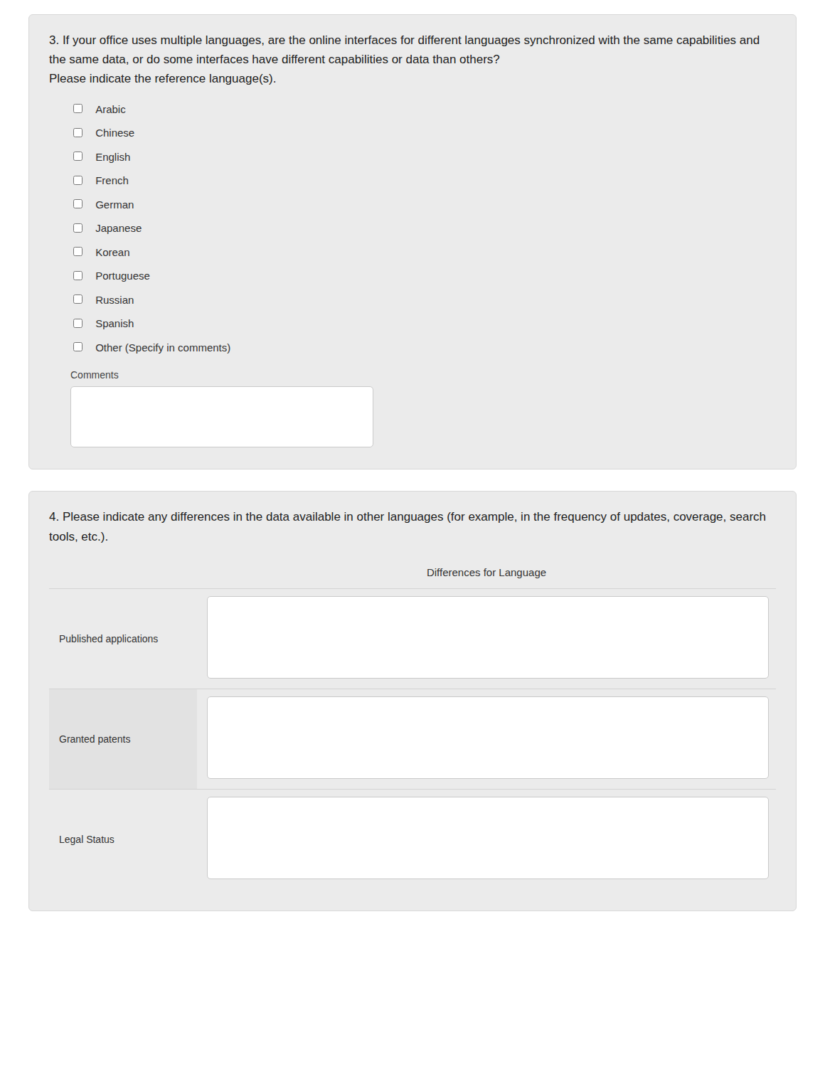3. If your office uses multiple languages, are the online interfaces for different languages synchronized with the same capabilities and the same data, or do some interfaces have different capabilities or data than others?
Please indicate the reference language(s).
Arabic
Chinese
English
French
German
Japanese
Korean
Portuguese
Russian
Spanish
Other (Specify in comments)
Comments
4. Please indicate any differences in the data available in other languages (for example, in the frequency of updates, coverage, search tools, etc.).
| | Differences for Language |
| --- | --- |
| Published applications | |
| Granted patents | |
| Legal Status | |